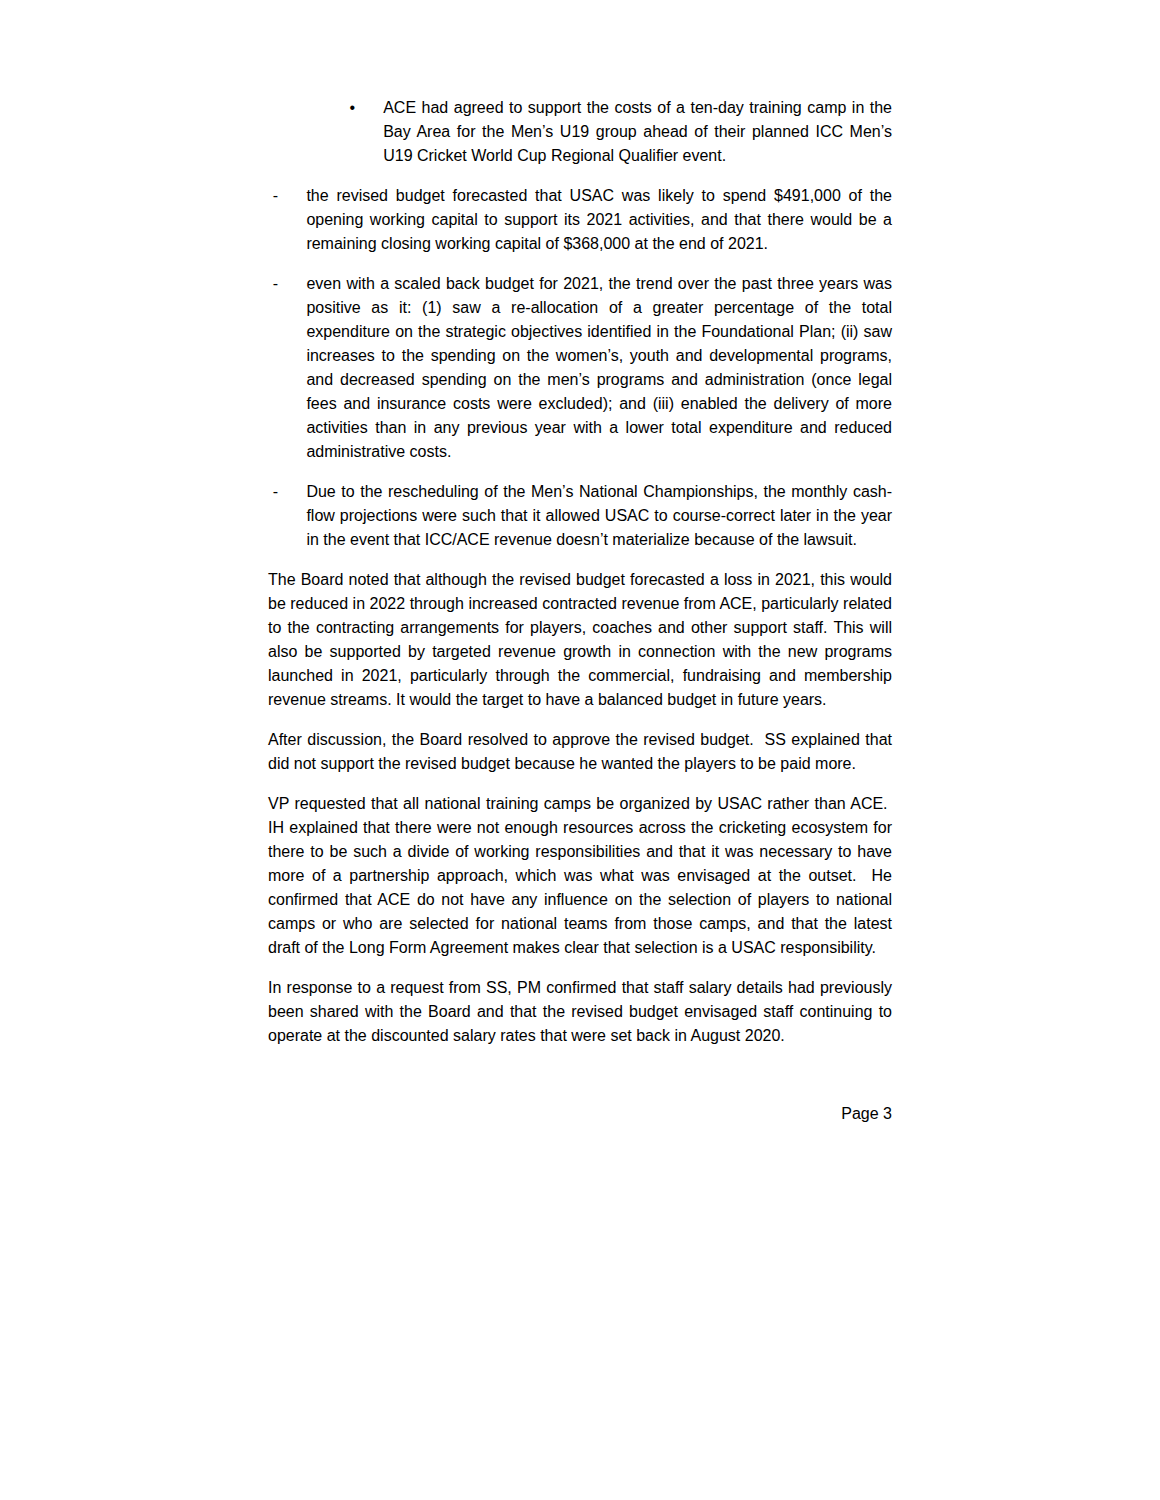ACE had agreed to support the costs of a ten-day training camp in the Bay Area for the Men’s U19 group ahead of their planned ICC Men’s U19 Cricket World Cup Regional Qualifier event.
the revised budget forecasted that USAC was likely to spend $491,000 of the opening working capital to support its 2021 activities, and that there would be a remaining closing working capital of $368,000 at the end of 2021.
even with a scaled back budget for 2021, the trend over the past three years was positive as it: (1) saw a re-allocation of a greater percentage of the total expenditure on the strategic objectives identified in the Foundational Plan; (ii) saw increases to the spending on the women’s, youth and developmental programs, and decreased spending on the men’s programs and administration (once legal fees and insurance costs were excluded); and (iii) enabled the delivery of more activities than in any previous year with a lower total expenditure and reduced administrative costs.
Due to the rescheduling of the Men’s National Championships, the monthly cash-flow projections were such that it allowed USAC to course-correct later in the year in the event that ICC/ACE revenue doesn’t materialize because of the lawsuit.
The Board noted that although the revised budget forecasted a loss in 2021, this would be reduced in 2022 through increased contracted revenue from ACE, particularly related to the contracting arrangements for players, coaches and other support staff. This will also be supported by targeted revenue growth in connection with the new programs launched in 2021, particularly through the commercial, fundraising and membership revenue streams. It would the target to have a balanced budget in future years.
After discussion, the Board resolved to approve the revised budget. SS explained that did not support the revised budget because he wanted the players to be paid more.
VP requested that all national training camps be organized by USAC rather than ACE. IH explained that there were not enough resources across the cricketing ecosystem for there to be such a divide of working responsibilities and that it was necessary to have more of a partnership approach, which was what was envisaged at the outset. He confirmed that ACE do not have any influence on the selection of players to national camps or who are selected for national teams from those camps, and that the latest draft of the Long Form Agreement makes clear that selection is a USAC responsibility.
In response to a request from SS, PM confirmed that staff salary details had previously been shared with the Board and that the revised budget envisaged staff continuing to operate at the discounted salary rates that were set back in August 2020.
Page 3